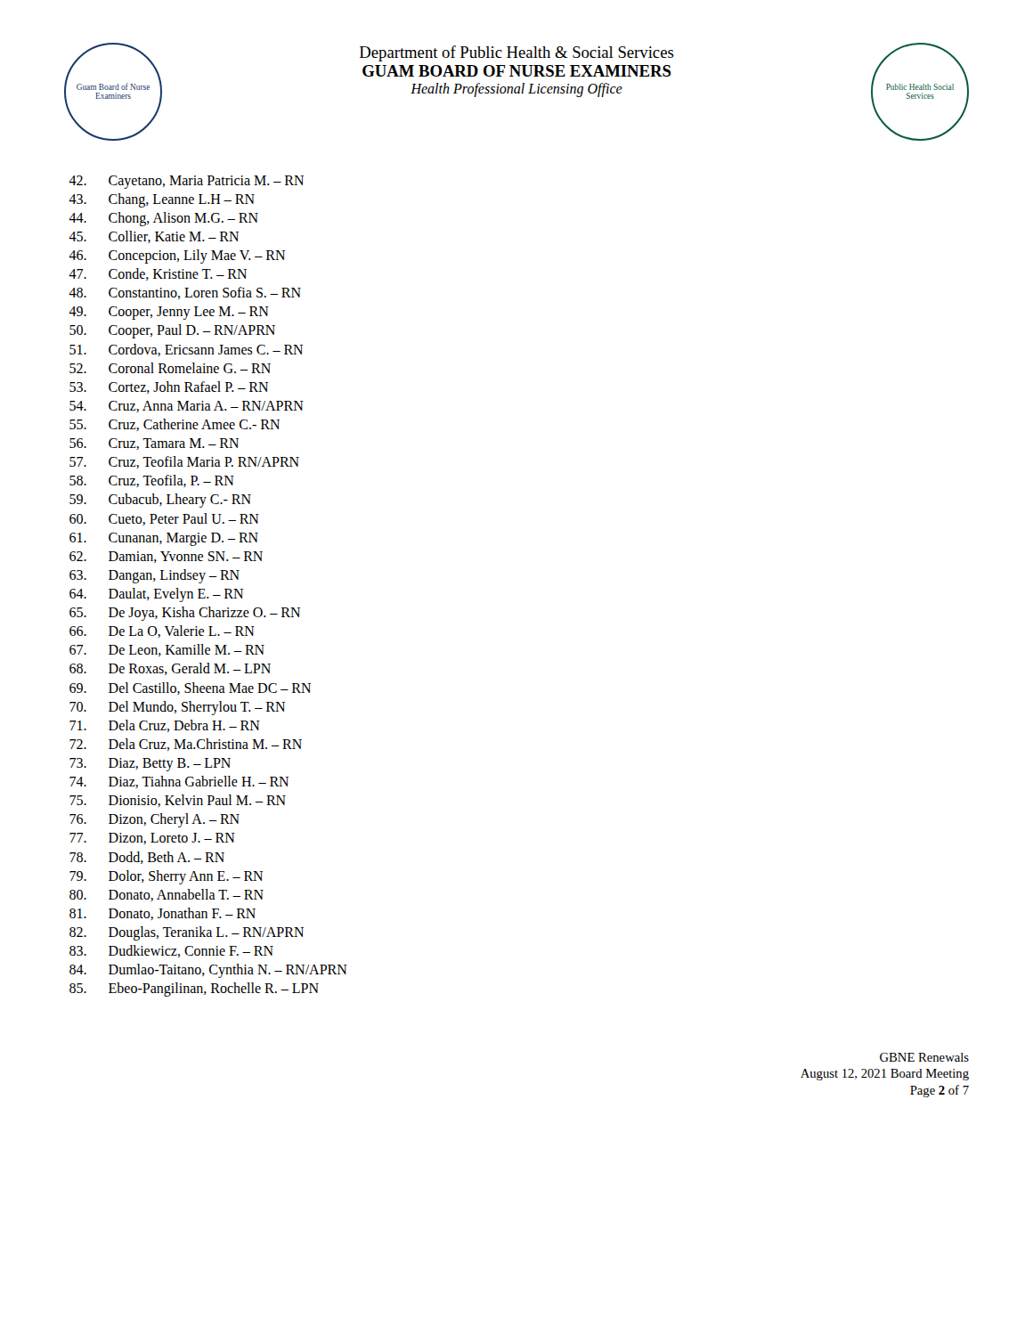Guam Board of Nurse Examiners
Department of Public Health & Social Services
GUAM BOARD OF NURSE EXAMINERS
Health Professional Licensing Office
Public Health Social Services
42. Cayetano, Maria Patricia M. – RN
43. Chang, Leanne L.H – RN
44. Chong, Alison M.G. – RN
45. Collier, Katie M. – RN
46. Concepcion, Lily Mae V. – RN
47. Conde, Kristine T. – RN
48. Constantino, Loren Sofia S. – RN
49. Cooper, Jenny Lee M. – RN
50. Cooper, Paul D. – RN/APRN
51. Cordova, Ericsann James C. – RN
52. Coronal Romelaine G. – RN
53. Cortez, John Rafael P. – RN
54. Cruz, Anna Maria A. – RN/APRN
55. Cruz, Catherine Amee C.- RN
56. Cruz, Tamara M. – RN
57. Cruz, Teofila Maria P. RN/APRN
58. Cruz, Teofila, P. – RN
59. Cubacub, Lheary C.- RN
60. Cueto, Peter Paul U. – RN
61. Cunanan, Margie D. – RN
62. Damian, Yvonne SN. – RN
63. Dangan, Lindsey – RN
64. Daulat, Evelyn E. – RN
65. De Joya, Kisha Charizze O. – RN
66. De La O, Valerie L. – RN
67. De Leon, Kamille M. – RN
68. De Roxas, Gerald M. – LPN
69. Del Castillo, Sheena Mae DC – RN
70. Del Mundo, Sherrylou T. – RN
71. Dela Cruz, Debra H. – RN
72. Dela Cruz, Ma.Christina M. – RN
73. Diaz, Betty B. – LPN
74. Diaz, Tiahna Gabrielle H. – RN
75. Dionisio, Kelvin Paul M. – RN
76. Dizon, Cheryl A. – RN
77. Dizon, Loreto J. – RN
78. Dodd, Beth A. – RN
79. Dolor, Sherry Ann E. – RN
80. Donato, Annabella T. – RN
81. Donato, Jonathan F. – RN
82. Douglas, Teranika L. – RN/APRN
83. Dudkiewicz, Connie F. – RN
84. Dumlao-Taitano, Cynthia N. – RN/APRN
85. Ebeo-Pangilinan, Rochelle R. – LPN
GBNE Renewals
August 12, 2021 Board Meeting
Page 2 of 7